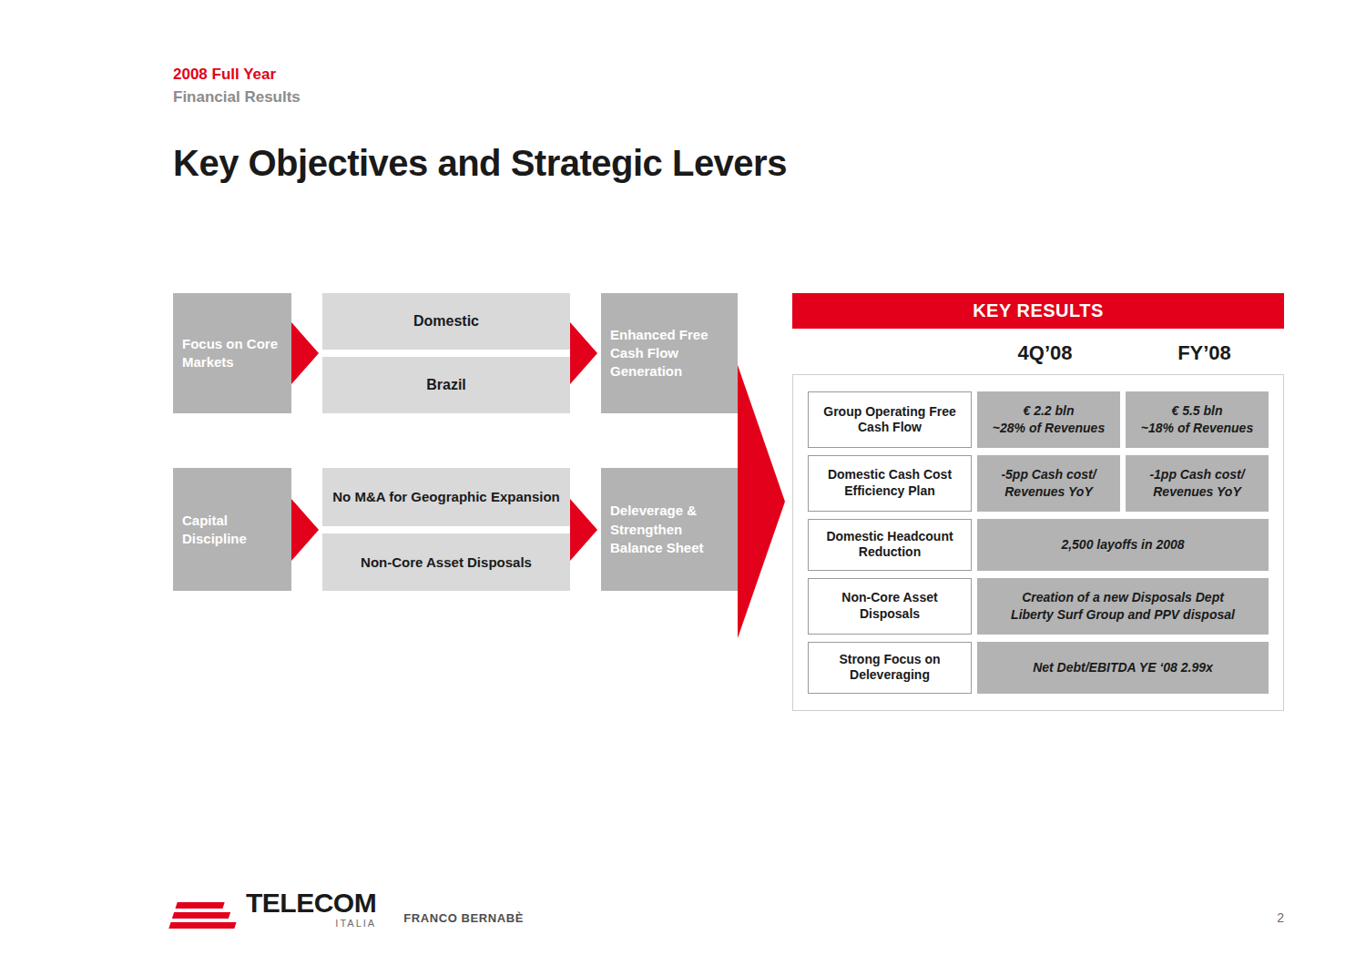2008 Full Year
Financial Results
Key Objectives and Strategic Levers
Focus on Core Markets
Domestic
Brazil
Enhanced Free Cash Flow Generation
Capital Discipline
No M&A for Geographic Expansion
Non-Core Asset Disposals
Deleverage & Strengthen Balance Sheet
KEY RESULTS
4Q’08
FY’08
| Group Operating Free Cash Flow | € 2.2 bln ~28% of Revenues | € 5.5 bln ~18% of Revenues |
| Domestic Cash Cost Efficiency Plan | -5pp Cash cost/ Revenues YoY | -1pp Cash cost/ Revenues YoY |
| Domestic Headcount Reduction | 2,500 layoffs in 2008 |
| Non-Core Asset Disposals | Creation of a new Disposals Dept Liberty Surf Group and PPV disposal |
| Strong Focus on Deleveraging | Net Debt/EBITDA YE ‘08 2.99x |
TELECOM ITALIA
FRANCO BERNABÈ
2